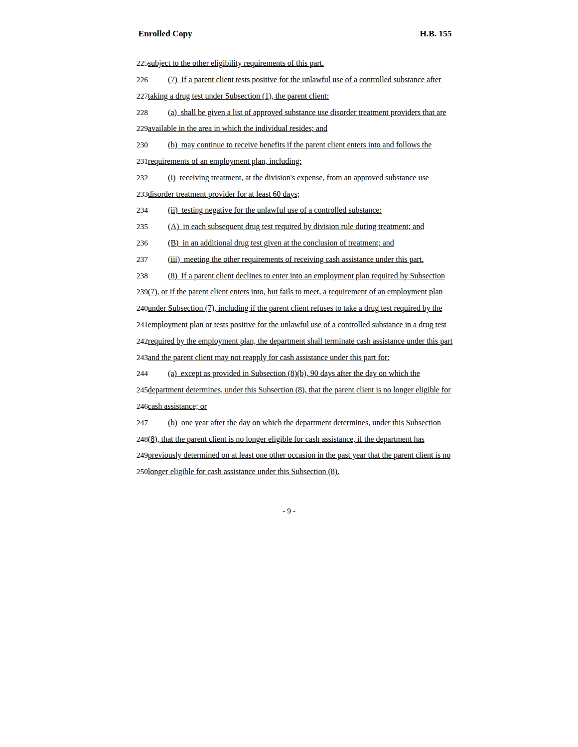Enrolled Copy
H.B. 155
| 225 | subject to the other eligibility requirements of this part. |
| 226 | (7) If a parent client tests positive for the unlawful use of a controlled substance after |
| 227 | taking a drug test under Subsection (1), the parent client: |
| 228 | (a) shall be given a list of approved substance use disorder treatment providers that are |
| 229 | available in the area in which the individual resides; and |
| 230 | (b) may continue to receive benefits if the parent client enters into and follows the |
| 231 | requirements of an employment plan, including: |
| 232 | (i) receiving treatment, at the division's expense, from an approved substance use |
| 233 | disorder treatment provider for at least 60 days; |
| 234 | (ii) testing negative for the unlawful use of a controlled substance: |
| 235 | (A) in each subsequent drug test required by division rule during treatment; and |
| 236 | (B) in an additional drug test given at the conclusion of treatment; and |
| 237 | (iii) meeting the other requirements of receiving cash assistance under this part. |
| 238 | (8) If a parent client declines to enter into an employment plan required by Subsection |
| 239 | (7), or if the parent client enters into, but fails to meet, a requirement of an employment plan |
| 240 | under Subsection (7), including if the parent client refuses to take a drug test required by the |
| 241 | employment plan or tests positive for the unlawful use of a controlled substance in a drug test |
| 242 | required by the employment plan, the department shall terminate cash assistance under this part |
| 243 | and the parent client may not reapply for cash assistance under this part for: |
| 244 | (a) except as provided in Subsection (8)(b), 90 days after the day on which the |
| 245 | department determines, under this Subsection (8), that the parent client is no longer eligible for |
| 246 | cash assistance; or |
| 247 | (b) one year after the day on which the department determines, under this Subsection |
| 248 | (8), that the parent client is no longer eligible for cash assistance, if the department has |
| 249 | previously determined on at least one other occasion in the past year that the parent client is no |
| 250 | longer eligible for cash assistance under this Subsection (8). |
- 9 -